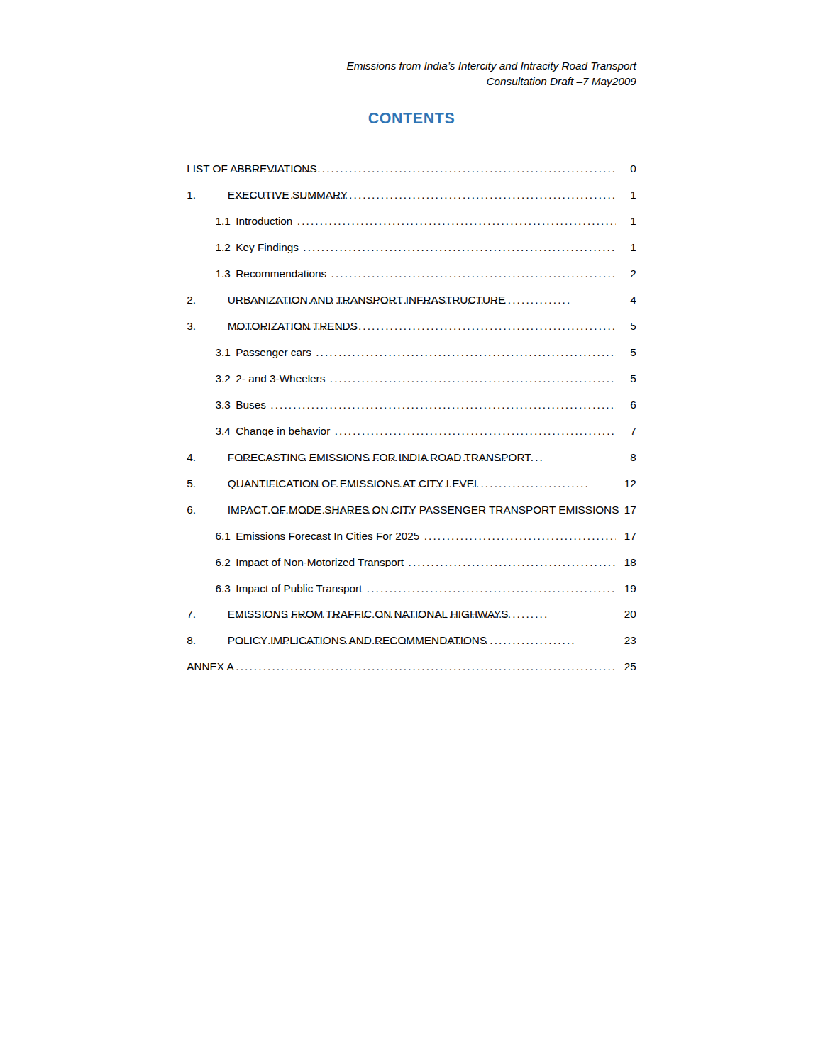Emissions from India’s Intercity and Intracity Road Transport
Consultation Draft –7 May2009
CONTENTS
| LIST OF ABBREVIATIONS | ................................................................................................................................. | 0 |
| 1. | EXECUTIVE SUMMARY | ..................................................................................................................... | 1 |
| | 1.1 | Introduction .............................................................................................................................. | 1 |
| | 1.2 | Key Findings .............................................................................................................................. | 1 |
| | 1.3 | Recommendations .................................................................................................................... | 2 |
| 2. | URBANIZATION AND TRANSPORT INFRASTRUCTURE | .......................................................................... | 4 |
| 3. | MOTORIZATION TRENDS | ................................................................................................................. | 5 |
| | 3.1 | Passenger cars ........................................................................................................................... | 5 |
| | 3.2 | 2- and 3-Wheelers ..................................................................................................................... | 5 |
| | 3.3 | Buses ......................................................................................................................................... | 6 |
| | 3.4 | Change in behavior .................................................................................................................... | 7 |
| 4. | FORECASTING EMISSIONS FOR INDIA ROAD TRANSPORT | .................................................................... | 8 |
| 5. | QUANTIFICATION OF EMISSIONS AT CITY LEVEL | .............................................................................. | 12 |
| 6. | IMPACT OF MODE SHARES ON CITY PASSENGER TRANSPORT EMISSIONS | ....................................... | 17 |
| | 6.1 | Emissions Forecast In Cities For 2025 ......................................................................................... | 17 |
| | 6.2 | Impact of Non-Motorized Transport ........................................................................................... | 18 |
| | 6.3 | Impact of Public Transport .......................................................................................................... | 19 |
| 7. | EMISSIONS FROM TRAFFIC ON NATIONAL HIGHWAYS | ..................................................................... | 20 |
| 8. | POLICY IMPLICATIONS AND RECOMMENDATIONS | ........................................................................... | 23 |
| ANNEX A | ................................................................................................................................................. | 25 |